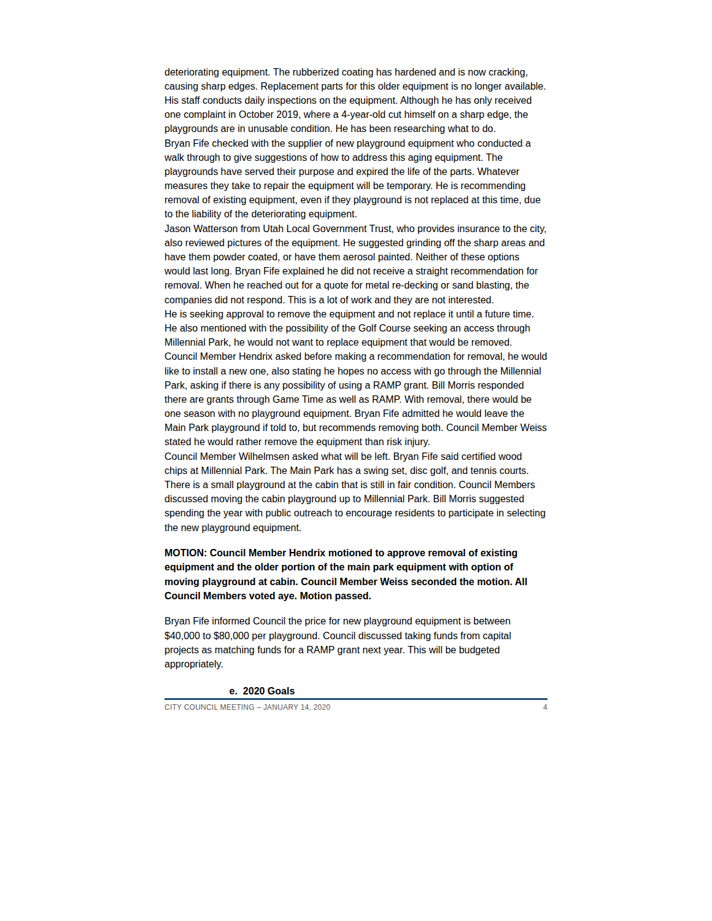deteriorating equipment. The rubberized coating has hardened and is now cracking, causing sharp edges. Replacement parts for this older equipment is no longer available. His staff conducts daily inspections on the equipment. Although he has only received one complaint in October 2019, where a 4-year-old cut himself on a sharp edge, the playgrounds are in unusable condition. He has been researching what to do.
Bryan Fife checked with the supplier of new playground equipment who conducted a walk through to give suggestions of how to address this aging equipment. The playgrounds have served their purpose and expired the life of the parts. Whatever measures they take to repair the equipment will be temporary. He is recommending removal of existing equipment, even if they playground is not replaced at this time, due to the liability of the deteriorating equipment.
Jason Watterson from Utah Local Government Trust, who provides insurance to the city, also reviewed pictures of the equipment. He suggested grinding off the sharp areas and have them powder coated, or have them aerosol painted. Neither of these options would last long. Bryan Fife explained he did not receive a straight recommendation for removal. When he reached out for a quote for metal re-decking or sand blasting, the companies did not respond. This is a lot of work and they are not interested.
He is seeking approval to remove the equipment and not replace it until a future time. He also mentioned with the possibility of the Golf Course seeking an access through Millennial Park, he would not want to replace equipment that would be removed.
Council Member Hendrix asked before making a recommendation for removal, he would like to install a new one, also stating he hopes no access with go through the Millennial Park, asking if there is any possibility of using a RAMP grant. Bill Morris responded there are grants through Game Time as well as RAMP. With removal, there would be one season with no playground equipment. Bryan Fife admitted he would leave the Main Park playground if told to, but recommends removing both. Council Member Weiss stated he would rather remove the equipment than risk injury.
Council Member Wilhelmsen asked what will be left. Bryan Fife said certified wood chips at Millennial Park. The Main Park has a swing set, disc golf, and tennis courts. There is a small playground at the cabin that is still in fair condition. Council Members discussed moving the cabin playground up to Millennial Park. Bill Morris suggested spending the year with public outreach to encourage residents to participate in selecting the new playground equipment.
MOTION: Council Member Hendrix motioned to approve removal of existing equipment and the older portion of the main park equipment with option of moving playground at cabin. Council Member Weiss seconded the motion. All Council Members voted aye. Motion passed.
Bryan Fife informed Council the price for new playground equipment is between $40,000 to $80,000 per playground. Council discussed taking funds from capital projects as matching funds for a RAMP grant next year. This will be budgeted appropriately.
e. 2020 Goals
City Council Meeting – January 14, 2020 4